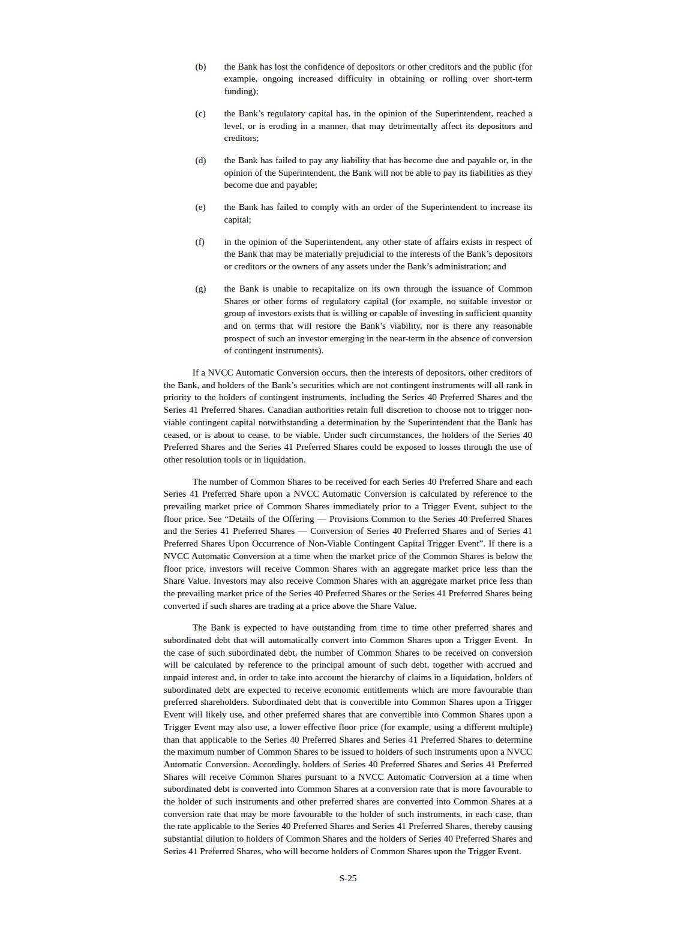(b)
the Bank has lost the confidence of depositors or other creditors and the public (for example, ongoing increased difficulty in obtaining or rolling over short-term funding);
(c)
the Bank’s regulatory capital has, in the opinion of the Superintendent, reached a level, or is eroding in a manner, that may detrimentally affect its depositors and creditors;
(d)
the Bank has failed to pay any liability that has become due and payable or, in the opinion of the Superintendent, the Bank will not be able to pay its liabilities as they become due and payable;
(e)
the Bank has failed to comply with an order of the Superintendent to increase its capital;
(f)
in the opinion of the Superintendent, any other state of affairs exists in respect of the Bank that may be materially prejudicial to the interests of the Bank’s depositors or creditors or the owners of any assets under the Bank’s administration; and
(g)
the Bank is unable to recapitalize on its own through the issuance of Common Shares or other forms of regulatory capital (for example, no suitable investor or group of investors exists that is willing or capable of investing in sufficient quantity and on terms that will restore the Bank’s viability, nor is there any reasonable prospect of such an investor emerging in the near-term in the absence of conversion of contingent instruments).
If a NVCC Automatic Conversion occurs, then the interests of depositors, other creditors of the Bank, and holders of the Bank’s securities which are not contingent instruments will all rank in priority to the holders of contingent instruments, including the Series 40 Preferred Shares and the Series 41 Preferred Shares. Canadian authorities retain full discretion to choose not to trigger non-viable contingent capital notwithstanding a determination by the Superintendent that the Bank has ceased, or is about to cease, to be viable. Under such circumstances, the holders of the Series 40 Preferred Shares and the Series 41 Preferred Shares could be exposed to losses through the use of other resolution tools or in liquidation.
The number of Common Shares to be received for each Series 40 Preferred Share and each Series 41 Preferred Share upon a NVCC Automatic Conversion is calculated by reference to the prevailing market price of Common Shares immediately prior to a Trigger Event, subject to the floor price. See “Details of the Offering — Provisions Common to the Series 40 Preferred Shares and the Series 41 Preferred Shares — Conversion of Series 40 Preferred Shares and of Series 41 Preferred Shares Upon Occurrence of Non-Viable Contingent Capital Trigger Event”. If there is a NVCC Automatic Conversion at a time when the market price of the Common Shares is below the floor price, investors will receive Common Shares with an aggregate market price less than the Share Value. Investors may also receive Common Shares with an aggregate market price less than the prevailing market price of the Series 40 Preferred Shares or the Series 41 Preferred Shares being converted if such shares are trading at a price above the Share Value.
The Bank is expected to have outstanding from time to time other preferred shares and subordinated debt that will automatically convert into Common Shares upon a Trigger Event. In the case of such subordinated debt, the number of Common Shares to be received on conversion will be calculated by reference to the principal amount of such debt, together with accrued and unpaid interest and, in order to take into account the hierarchy of claims in a liquidation, holders of subordinated debt are expected to receive economic entitlements which are more favourable than preferred shareholders. Subordinated debt that is convertible into Common Shares upon a Trigger Event will likely use, and other preferred shares that are convertible into Common Shares upon a Trigger Event may also use, a lower effective floor price (for example, using a different multiple) than that applicable to the Series 40 Preferred Shares and Series 41 Preferred Shares to determine the maximum number of Common Shares to be issued to holders of such instruments upon a NVCC Automatic Conversion. Accordingly, holders of Series 40 Preferred Shares and Series 41 Preferred Shares will receive Common Shares pursuant to a NVCC Automatic Conversion at a time when subordinated debt is converted into Common Shares at a conversion rate that is more favourable to the holder of such instruments and other preferred shares are converted into Common Shares at a conversion rate that may be more favourable to the holder of such instruments, in each case, than the rate applicable to the Series 40 Preferred Shares and Series 41 Preferred Shares, thereby causing substantial dilution to holders of Common Shares and the holders of Series 40 Preferred Shares and Series 41 Preferred Shares, who will become holders of Common Shares upon the Trigger Event.
S-25